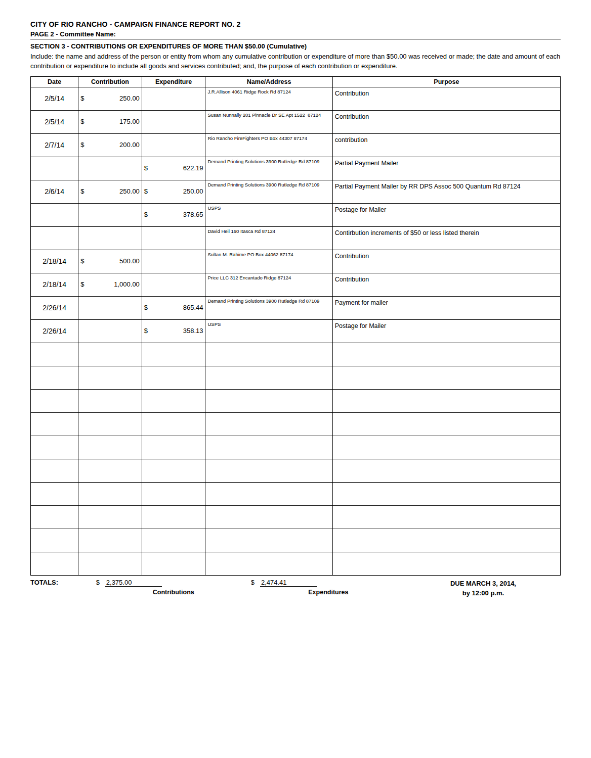CITY OF RIO RANCHO - CAMPAIGN FINANCE REPORT NO. 2
PAGE 2 - Committee Name:
SECTION 3 - CONTRIBUTIONS OR EXPENDITURES OF MORE THAN $50.00 (Cumulative)
Include: the name and address of the person or entity from whom any cumulative contribution or expenditure of more than $50.00 was received or made; the date and amount of each contribution or expenditure to include all goods and services contributed; and, the purpose of each contribution or expenditure.
| Date | Contribution | Expenditure | Name/Address | Purpose |
| --- | --- | --- | --- | --- |
| 2/5/14 | $ 250.00 | | J.R.Allison 4061 Ridge Rock Rd 87124 | Contribution |
| 2/5/14 | $ 175.00 | | Susan Nunnally 201 Pinnacle Dr SE Apt 1522 87124 | Contribution |
| 2/7/14 | $ 200.00 | | Rio Rancho FireFighters PO Box 44307 87174 | contribution |
| | | $ 622.19 | Demand Printing Solutions 3900 Rutledge Rd 87109 | Partial Payment Mailer |
| 2/6/14 | $ 250.00 | $ 250.00 | Demand Printing Solutions 3900 Rutledge Rd 87109 | Partial Payment Mailer by RR DPS Assoc 500 Quantum Rd 87124 |
| | | $ 378.65 | USPS | Postage for Mailer |
| | | | David Heil 160 Itasca Rd 87124 | Contirbution increments of $50 or less listed therein |
| 2/18/14 | $ 500.00 | | Sultan M. Rahime PO Box 44062 87174 | Contribution |
| 2/18/14 | $ 1,000.00 | | Price LLC 312 Encantado Ridge 87124 | Contribution |
| 2/26/14 | | $ 865.44 | Demand Printing Solutions 3900 Rutledge Rd 87109 | Payment for mailer |
| 2/26/14 | | $ 358.13 | USPS | Postage for Mailer |
| TOTALS: | $ 2,375.00 | $ 2,474.41 | DUE MARCH 3, 2014, by 12:00 p.m. |
| | Contributions | Expenditures |